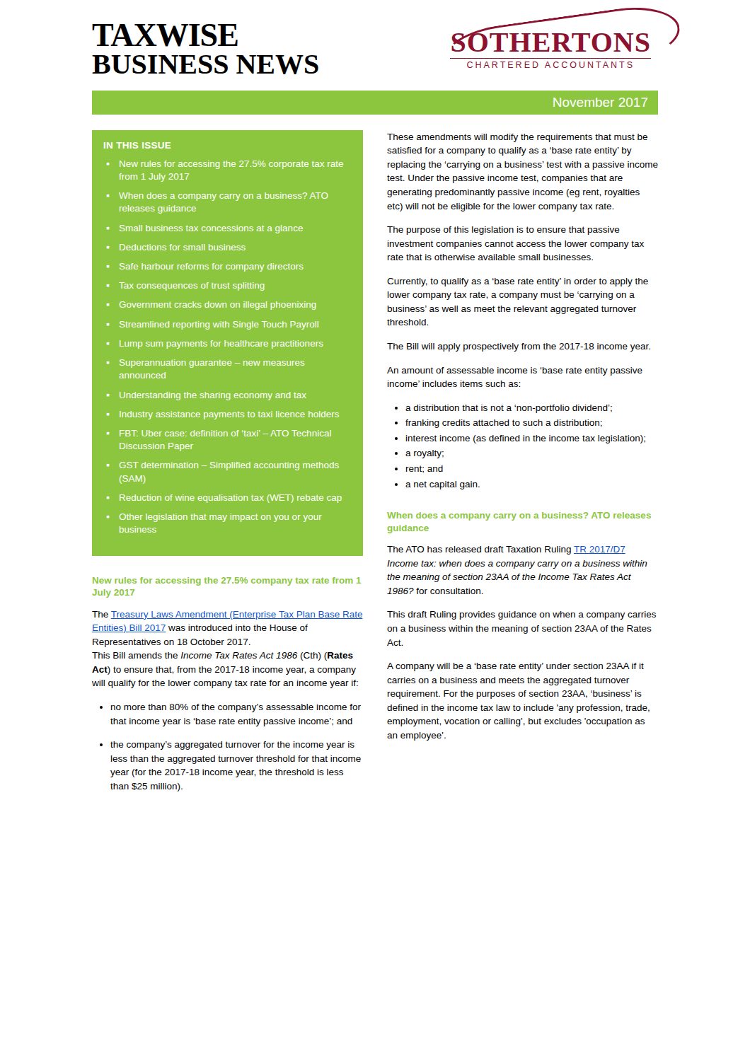TAXWISE BUSINESS NEWS
SOTHERTONS
CHARTERED ACCOUNTANTS
November 2017
IN THIS ISSUE
New rules for accessing the 27.5% corporate tax rate from 1 July 2017
When does a company carry on a business? ATO releases guidance
Small business tax concessions at a glance
Deductions for small business
Safe harbour reforms for company directors
Tax consequences of trust splitting
Government cracks down on illegal phoenixing
Streamlined reporting with Single Touch Payroll
Lump sum payments for healthcare practitioners
Superannuation guarantee – new measures announced
Understanding the sharing economy and tax
Industry assistance payments to taxi licence holders
FBT: Uber case: definition of ‘taxi’ – ATO Technical Discussion Paper
GST determination – Simplified accounting methods (SAM)
Reduction of wine equalisation tax (WET) rebate cap
Other legislation that may impact on you or your business
New rules for accessing the 27.5% company tax rate from 1 July 2017
The Treasury Laws Amendment (Enterprise Tax Plan Base Rate Entities) Bill 2017 was introduced into the House of Representatives on 18 October 2017.
This Bill amends the Income Tax Rates Act 1986 (Cth) (Rates Act) to ensure that, from the 2017-18 income year, a company will qualify for the lower company tax rate for an income year if:
no more than 80% of the company’s assessable income for that income year is ‘base rate entity passive income’; and
the company’s aggregated turnover for the income year is less than the aggregated turnover threshold for that income year (for the 2017-18 income year, the threshold is less than $25 million).
These amendments will modify the requirements that must be satisfied for a company to qualify as a ‘base rate entity’ by replacing the ‘carrying on a business’ test with a passive income test. Under the passive income test, companies that are generating predominantly passive income (eg rent, royalties etc) will not be eligible for the lower company tax rate.
The purpose of this legislation is to ensure that passive investment companies cannot access the lower company tax rate that is otherwise available small businesses.
Currently, to qualify as a ‘base rate entity’ in order to apply the lower company tax rate, a company must be ‘carrying on a business’ as well as meet the relevant aggregated turnover threshold.
The Bill will apply prospectively from the 2017-18 income year.
An amount of assessable income is ‘base rate entity passive income’ includes items such as:
a distribution that is not a ‘non-portfolio dividend’;
franking credits attached to such a distribution;
interest income (as defined in the income tax legislation);
a royalty;
rent; and
a net capital gain.
When does a company carry on a business? ATO releases guidance
The ATO has released draft Taxation Ruling TR 2017/D7 Income tax: when does a company carry on a business within the meaning of section 23AA of the Income Tax Rates Act 1986? for consultation.
This draft Ruling provides guidance on when a company carries on a business within the meaning of section 23AA of the Rates Act.
A company will be a ‘base rate entity’ under section 23AA if it carries on a business and meets the aggregated turnover requirement. For the purposes of section 23AA, ‘business’ is defined in the income tax law to include 'any profession, trade, employment, vocation or calling', but excludes 'occupation as an employee'.